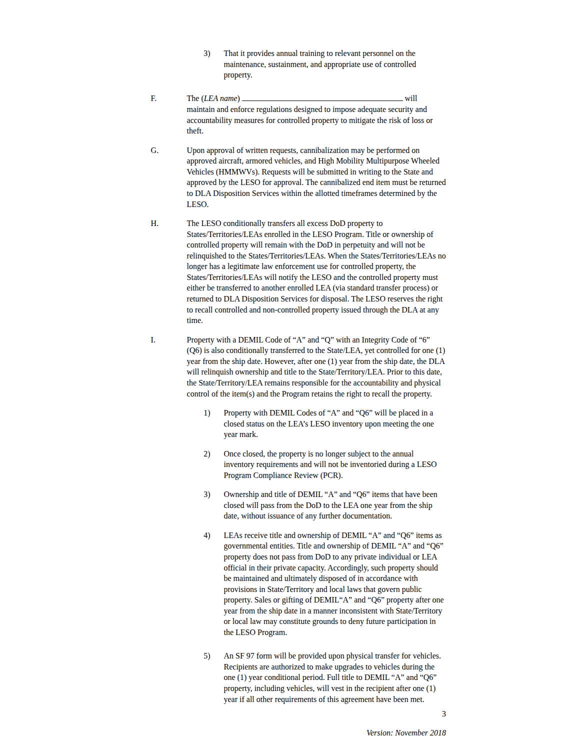3)
That it provides annual training to relevant personnel on the maintenance, sustainment, and appropriate use of controlled property.
F.
The (LEA name) will maintain and enforce regulations designed to impose adequate security and accountability measures for controlled property to mitigate the risk of loss or theft.
G.
Upon approval of written requests, cannibalization may be performed on approved aircraft, armored vehicles, and High Mobility Multipurpose Wheeled Vehicles (HMMWVs). Requests will be submitted in writing to the State and approved by the LESO for approval. The cannibalized end item must be returned to DLA Disposition Services within the allotted timeframes determined by the LESO.
H.
The LESO conditionally transfers all excess DoD property to States/Territories/LEAs enrolled in the LESO Program. Title or ownership of controlled property will remain with the DoD in perpetuity and will not be relinquished to the States/Territories/LEAs. When the States/Territories/LEAs no longer has a legitimate law enforcement use for controlled property, the States/Territories/LEAs will notify the LESO and the controlled property must either be transferred to another enrolled LEA (via standard transfer process) or returned to DLA Disposition Services for disposal. The LESO reserves the right to recall controlled and non-controlled property issued through the DLA at any time.
I.
Property with a DEMIL Code of “A” and “Q” with an Integrity Code of “6” (Q6) is also conditionally transferred to the State/LEA, yet controlled for one (1) year from the ship date. However, after one (1) year from the ship date, the DLA will relinquish ownership and title to the State/Territory/LEA. Prior to this date, the State/Territory/LEA remains responsible for the accountability and physical control of the item(s) and the Program retains the right to recall the property.
1)
Property with DEMIL Codes of “A” and “Q6” will be placed in a closed status on the LEA’s LESO inventory upon meeting the one year mark.
2)
Once closed, the property is no longer subject to the annual inventory requirements and will not be inventoried during a LESO Program Compliance Review (PCR).
3)
Ownership and title of DEMIL “A” and “Q6” items that have been closed will pass from the DoD to the LEA one year from the ship date, without issuance of any further documentation.
4)
LEAs receive title and ownership of DEMIL “A” and “Q6” items as governmental entities. Title and ownership of DEMIL “A” and “Q6” property does not pass from DoD to any private individual or LEA official in their private capacity. Accordingly, such property should be maintained and ultimately disposed of in accordance with provisions in State/Territory and local laws that govern public property. Sales or gifting of DEMIL“A” and “Q6” property after one year from the ship date in a manner inconsistent with State/Territory or local law may constitute grounds to deny future participation in the LESO Program.
5)
An SF 97 form will be provided upon physical transfer for vehicles. Recipients are authorized to make upgrades to vehicles during the one (1) year conditional period. Full title to DEMIL “A” and “Q6” property, including vehicles, will vest in the recipient after one (1) year if all other requirements of this agreement have been met.
3
Version: November 2018